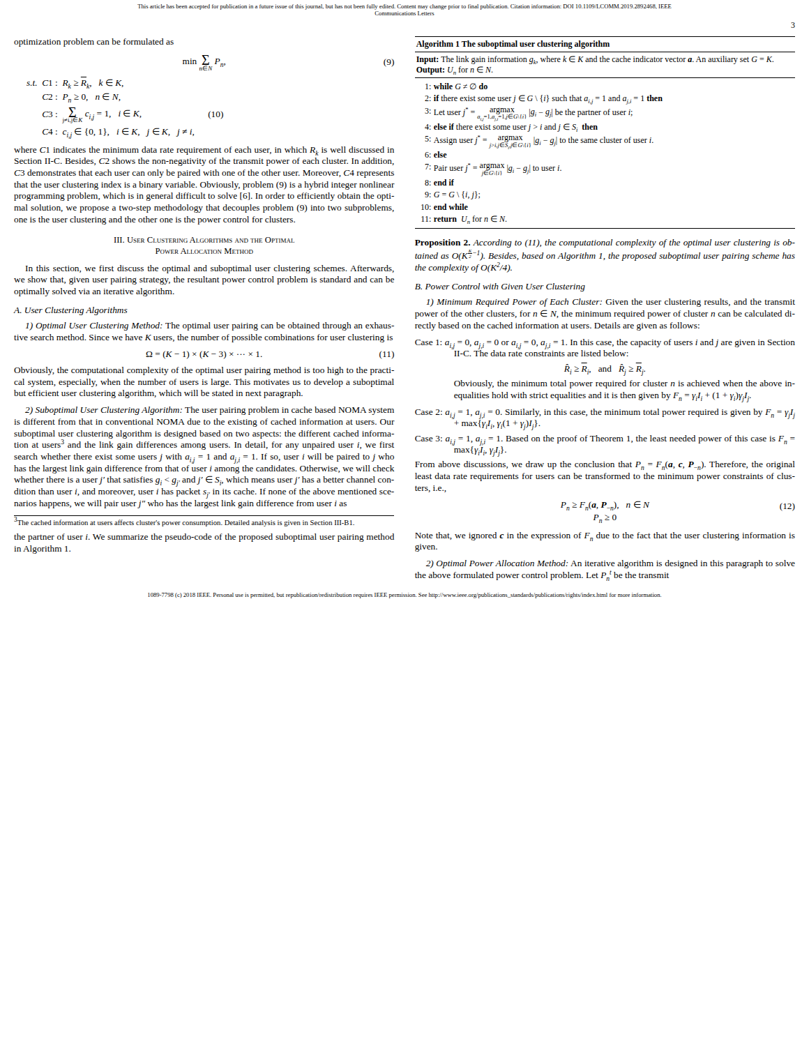This article has been accepted for publication in a future issue of this journal, but has not been fully edited. Content may change prior to final publication. Citation information: DOI 10.1109/LCOMM.2019.2892468, IEEE
Communications Letters
3
optimization problem can be formulated as
min Σn∈N Pn, (9)
| s.t. | C 1 : | R k ≥ R k , k ∈ K , | |
| | C 2 : | P n ≥ 0, n ∈ N , | |
| | C 3 : | Σ j≠i,j∈ K c i,j = 1, i ∈ K , | (10) |
| | C 4 : | c i,j ∈ {0, 1}, i ∈ K , j ∈ K , j ≠ i , | |
where C1 indicates the minimum data rate requirement of each user, in which Rk is well discussed in Section II-C. Besides, C2 shows the non-negativity of the transmit power of each cluster. In addition, C3 demonstrates that each user can only be paired with one of the other user. Moreover, C4 represents that the user clustering index is a binary variable. Obviously, problem (9) is a hybrid integer nonlinear programming problem, which is in general difficult to solve [6]. In order to efficiently obtain the optimal solution, we propose a two-step methodology that decouples problem (9) into two subproblems, one is the user clustering and the other one is the power control for clusters.
III. User Clustering Algorithms and the Optimal
Power Allocation Method
In this section, we first discuss the optimal and suboptimal user clustering schemes. Afterwards, we show that, given user pairing strategy, the resultant power control problem is standard and can be optimally solved via an iterative algorithm.
A. User Clustering Algorithms
1) Optimal User Clustering Method: The optimal user pairing can be obtained through an exhaustive search method. Since we have K users, the number of possible combinations for user clustering is
Ω = (K − 1) × (K − 3) × ··· × 1. (11)
Obviously, the computational complexity of the optimal user pairing method is too high to the practical system, especially, when the number of users is large. This motivates us to develop a suboptimal but efficient user clustering algorithm, which will be stated in next paragraph.
2) Suboptimal User Clustering Algorithm: The user pairing problem in cache based NOMA system is different from that in conventional NOMA due to the existing of cached information at users. Our suboptimal user clustering algorithm is designed based on two aspects: the different cached information at users3 and the link gain differences among users. In detail, for any unpaired user i, we first search whether there exist some users j with ai,j = 1 and aj,i = 1. If so, user i will be paired to j who has the largest link gain difference from that of user i among the candidates. Otherwise, we will check whether there is a user j′ that satisfies gi < gj′ and j′ ∈ Si, which means user j′ has a better channel condition than user i, and moreover, user i has packet sj′ in its cache. If none of the above mentioned scenarios happens, we will pair user j″ who has the largest link gain difference from user i as
3The cached information at users affects cluster's power consumption. Detailed analysis is given in Section III-B1.
the partner of user i. We summarize the pseudo-code of the proposed suboptimal user pairing method in Algorithm 1.
Algorithm 1 The suboptimal user clustering algorithm
Input: The link gain information gk, where k ∈ K and the cache indicator vector a. An auxiliary set G = K.
Output: Un for n ∈ N.
while G ≠ ∅ do
if there exist some user j ∈ G \ {i} such that ai,j = 1 and aj,i = 1 then
Let user j* = argmax ai,j=1,aj,i=1,j∈G\{i} |gi − gj| be the partner of user i;
else if there exist some user j > i and j ∈ Si then
Assign user j* = argmax j>i,j∈Si,j∈G\{i} |gi − gj| to the same cluster of user i.
else
Pair user j* = argmax j∈G\{i} |gi − gj| to user i.
end if
G = G \ {i, j};
end while
return Un for n ∈ N.
Proposition 2. According to (11), the computational complexity of the optimal user clustering is obtained as O(KK 2−1). Besides, based on Algorithm 1, the proposed suboptimal user pairing scheme has the complexity of O(K2/4).
B. Power Control with Given User Clustering
1) Minimum Required Power of Each Cluster: Given the user clustering results, and the transmit power of the other clusters, for n ∈ N, the minimum required power of cluster n can be calculated directly based on the cached information at users. Details are given as follows:
Case 1: ai,j = 0, aj,i = 0 or ai,j = 0, aj,i = 1. In this case, the capacity of users i and j are given in Section II-C. The data rate constraints are listed below:
R̂i ≥ Ri, and R̂j ≥ Rj.
Obviously, the minimum total power required for cluster n is achieved when the above inequalities hold with strict equalities and it is then given by Fn = γiIi + (1 + γi)γjIj.
Case 2: ai,j = 1, aj,i = 0. Similarly, in this case, the minimum total power required is given by Fn = γjIj + max{γiIi, γi(1 + γj)Ij}.
Case 3: ai,j = 1, aj,i = 1. Based on the proof of Theorem 1, the least needed power of this case is Fn = max{γiIi, γjIj}.
From above discussions, we draw up the conclusion that Pn = Fn(a, c, P−n). Therefore, the original least data rate requirements for users can be transformed to the minimum power constraints of clusters, i.e.,
Pn ≥ Fn(a, P−n), n ∈ N
Pn ≥ 0 (12)
Note that, we ignored c in the expression of Fn due to the fact that the user clustering information is given.
2) Optimal Power Allocation Method: An iterative algorithm is designed in this paragraph to solve the above formulated power control problem. Let Pnt be the transmit
1089-7798 (c) 2018 IEEE. Personal use is permitted, but republication/redistribution requires IEEE permission. See http://www.ieee.org/publications_standards/publications/rights/index.html for more information.